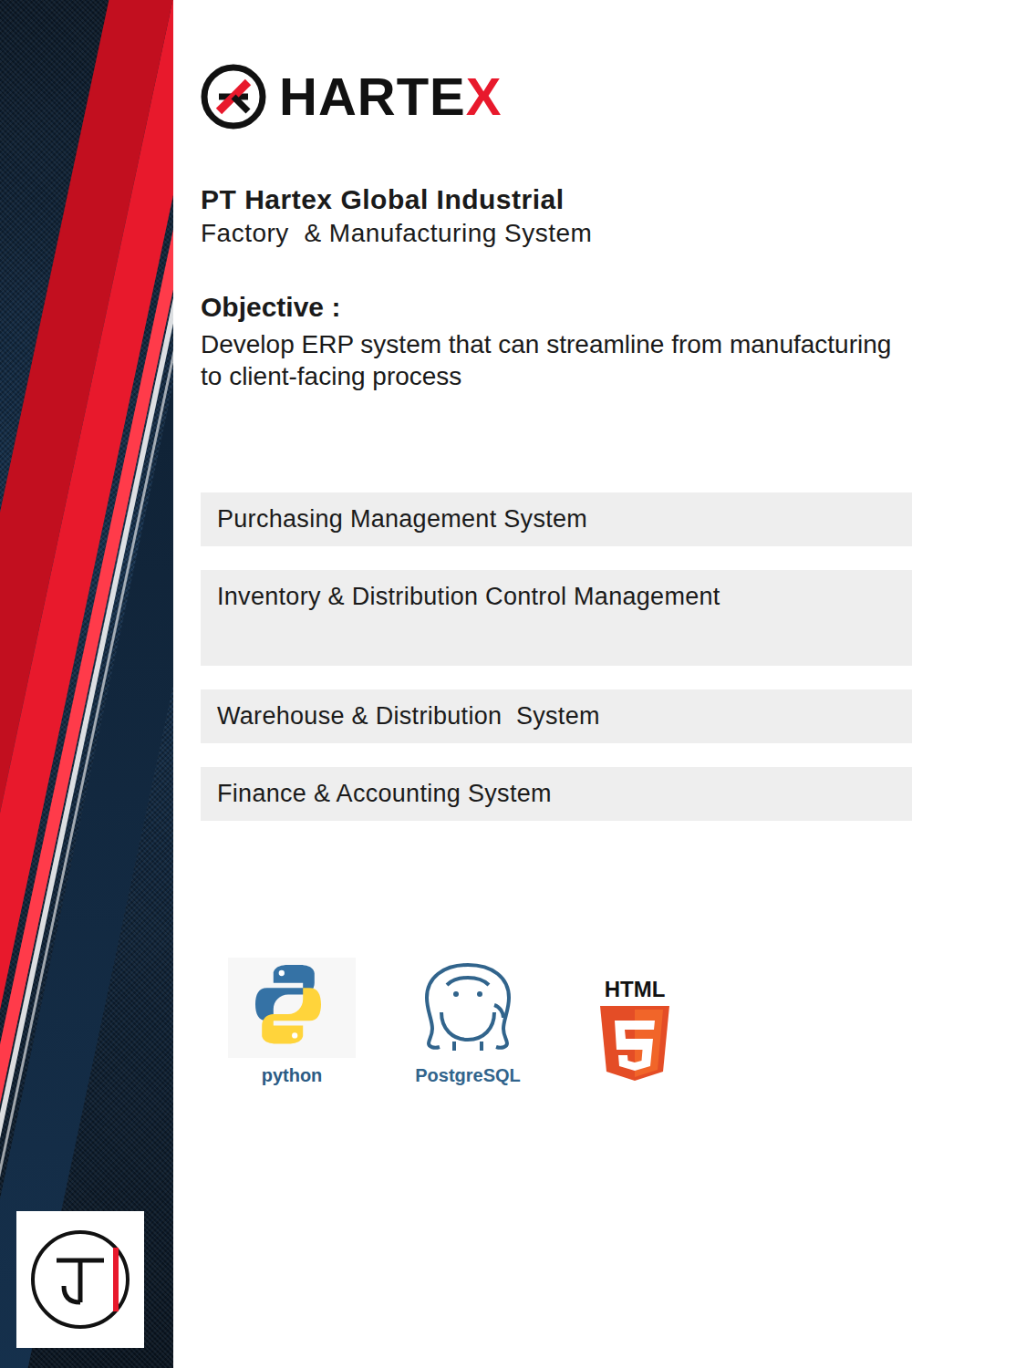HARTEX
PT Hartex Global Industrial
Factory & Manufacturing System
Objective :
Develop ERP system that can streamline from manufacturing to client-facing process
Purchasing Management System
Inventory & Distribution Control Management
Warehouse & Distribution System
Finance & Accounting System
python
PostgreSQL
HTML